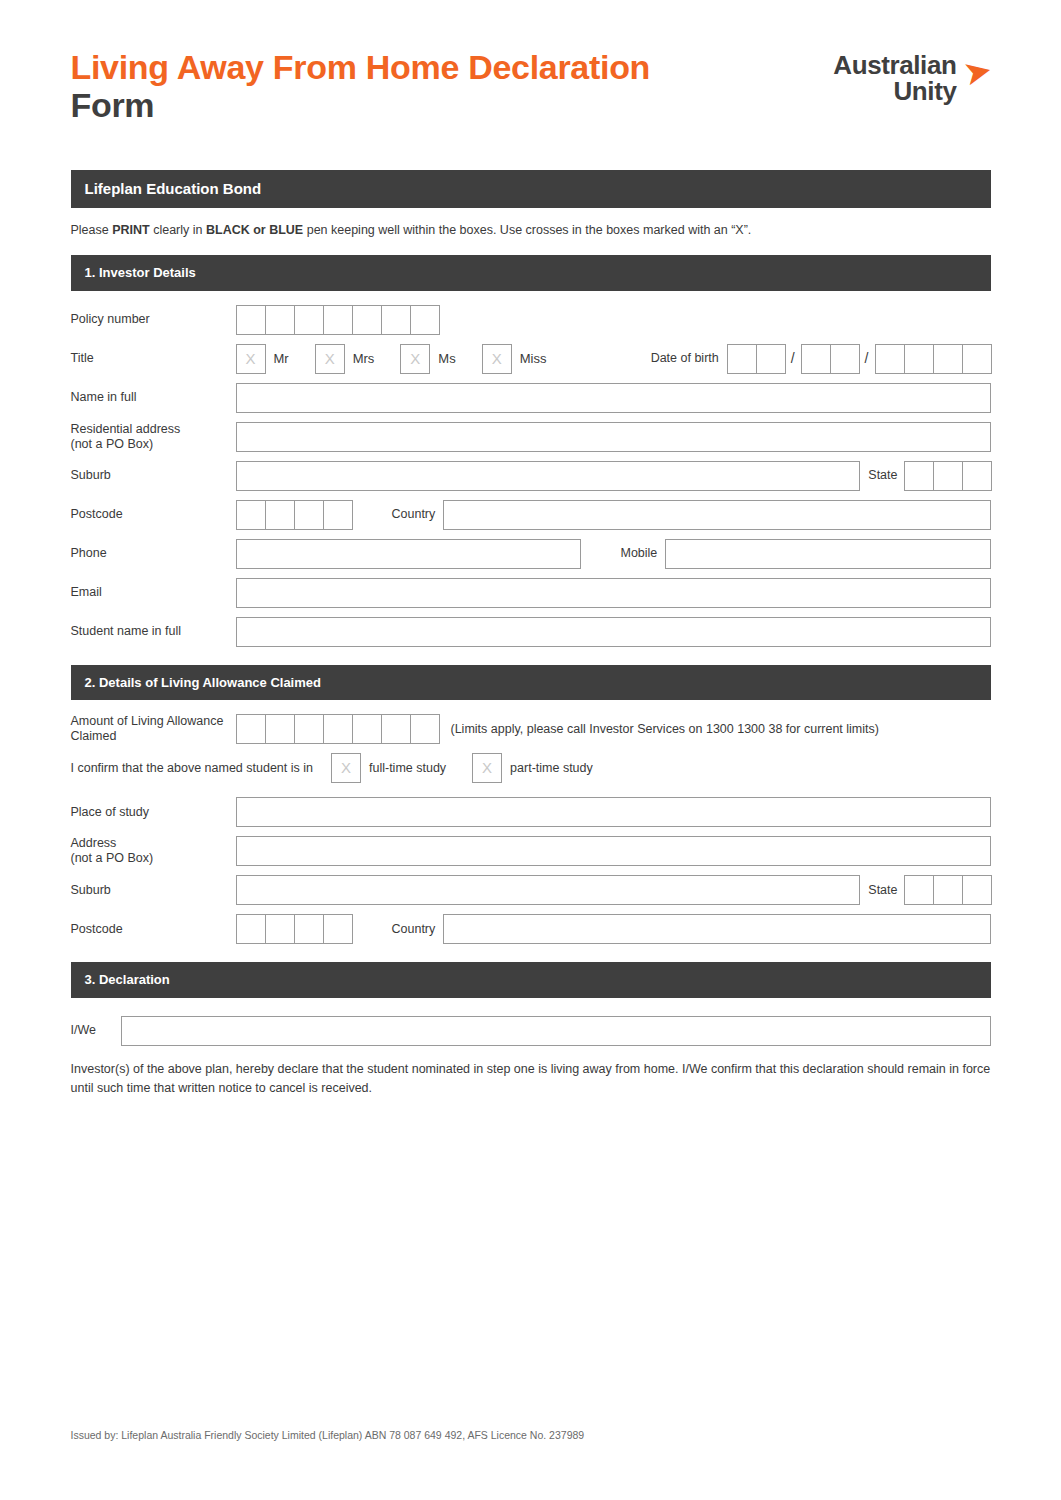Living Away From Home Declaration Form
Australian Unity
➤
Lifeplan Education Bond
Please PRINT clearly in BLACK or BLUE pen keeping well within the boxes. Use crosses in the boxes marked with an “X”.
1. Investor Details
Policy number
Title
Mr
Mrs
Ms
Miss
Date of birth
/
/
Name in full
Residential address (not a PO Box)
Suburb
State
Postcode
Country
Phone
Mobile
Email
Student name in full
2. Details of Living Allowance Claimed
Amount of Living Allowance Claimed
(Limits apply, please call Investor Services on 1300 1300 38 for current limits)
I confirm that the above named student is in
full-time study
part-time study
Place of study
Address (not a PO Box)
Suburb
State
Postcode
Country
3. Declaration
I/We
Investor(s) of the above plan, hereby declare that the student nominated in step one is living away from home. I/We confirm that this declaration should remain in force until such time that written notice to cancel is received.
Issued by: Lifeplan Australia Friendly Society Limited (Lifeplan) ABN 78 087 649 492, AFS Licence No. 237989